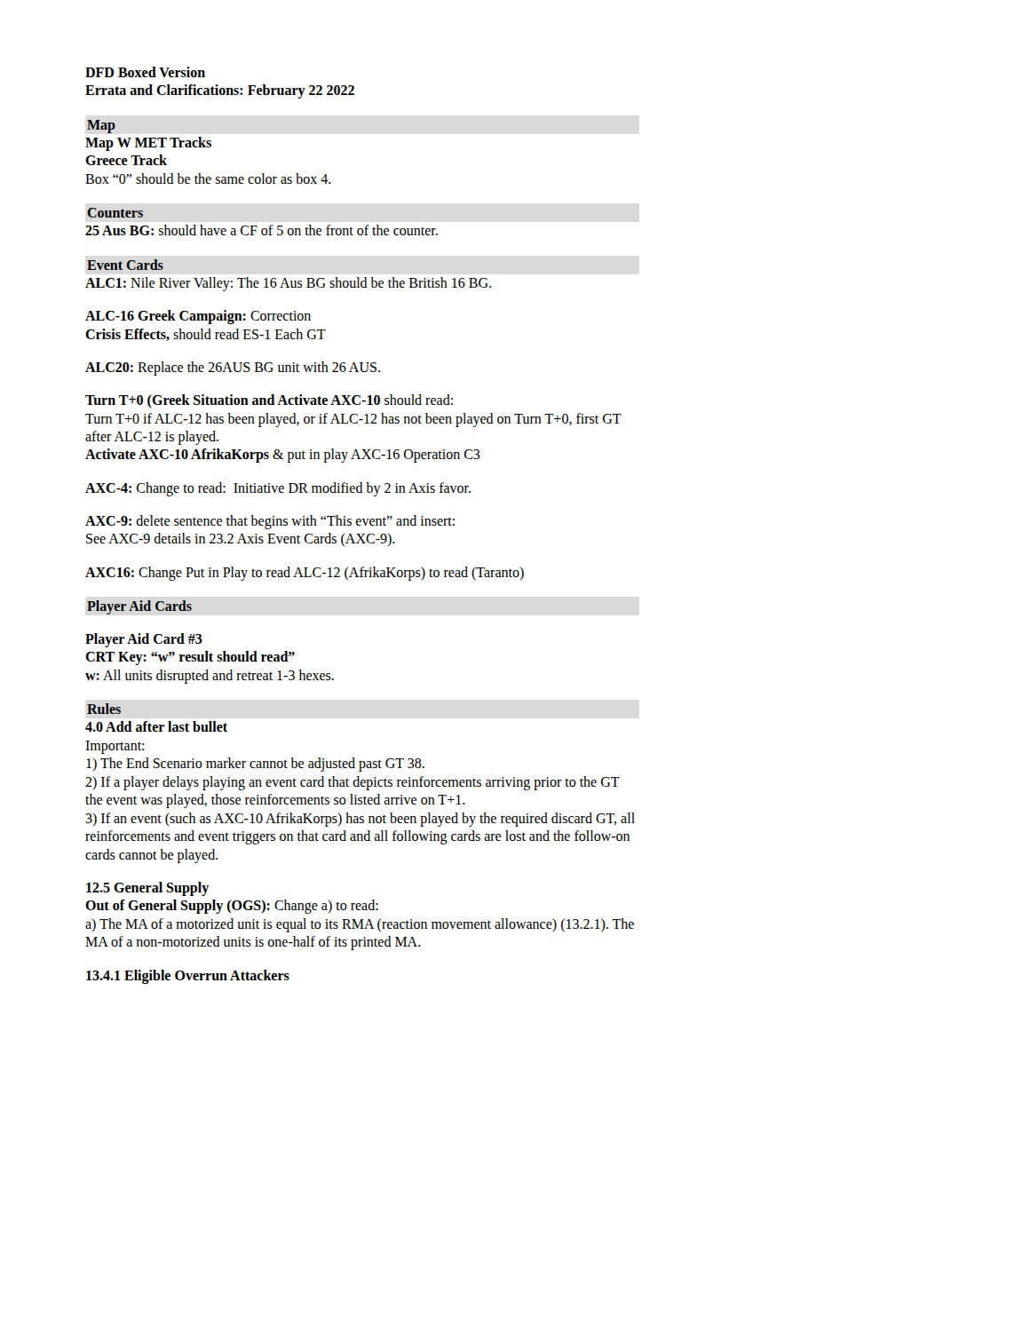DFD Boxed Version
Errata and Clarifications: February 22 2022
Map
Map W MET Tracks
Greece Track
Box “0” should be the same color as box 4.
Counters
25 Aus BG: should have a CF of 5 on the front of the counter.
Event Cards
ALC1: Nile River Valley: The 16 Aus BG should be the British 16 BG.
ALC-16 Greek Campaign: Correction
Crisis Effects, should read ES-1 Each GT
ALC20: Replace the 26AUS BG unit with 26 AUS.
Turn T+0 (Greek Situation and Activate AXC-10 should read:
Turn T+0 if ALC-12 has been played, or if ALC-12 has not been played on Turn T+0, first GT after ALC-12 is played.
Activate AXC-10 AfrikaKorps & put in play AXC-16 Operation C3
AXC-4: Change to read: Initiative DR modified by 2 in Axis favor.
AXC-9: delete sentence that begins with “This event” and insert:
See AXC-9 details in 23.2 Axis Event Cards (AXC-9).
AXC16: Change Put in Play to read ALC-12 (AfrikaKorps) to read (Taranto)
Player Aid Cards
Player Aid Card #3
CRT Key: “w” result should read”
w: All units disrupted and retreat 1-3 hexes.
Rules
4.0 Add after last bullet
Important:
1) The End Scenario marker cannot be adjusted past GT 38.
2) If a player delays playing an event card that depicts reinforcements arriving prior to the GT the event was played, those reinforcements so listed arrive on T+1.
3) If an event (such as AXC-10 AfrikaKorps) has not been played by the required discard GT, all reinforcements and event triggers on that card and all following cards are lost and the follow-on cards cannot be played.
12.5 General Supply
Out of General Supply (OGS): Change a) to read:
a) The MA of a motorized unit is equal to its RMA (reaction movement allowance) (13.2.1). The MA of a non-motorized units is one-half of its printed MA.
13.4.1 Eligible Overrun Attackers